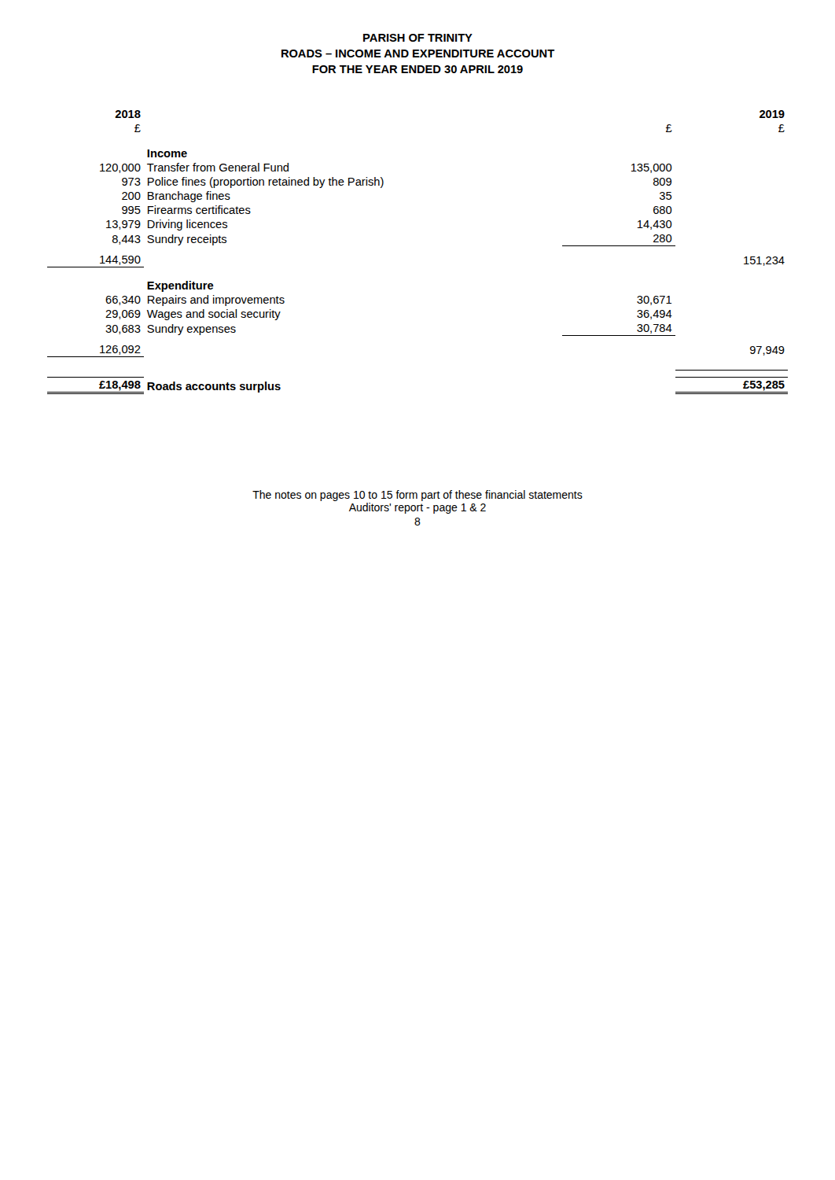PARISH OF TRINITY
ROADS – INCOME AND EXPENDITURE ACCOUNT
FOR THE YEAR ENDED 30 APRIL 2019
| 2018 | | | 2019 |
| £ | | £ | £ |
| | Income | | |
| 120,000 | Transfer from General Fund | 135,000 | |
| 973 | Police fines (proportion retained by the Parish) | 809 | |
| 200 | Branchage fines | 35 | |
| 995 | Firearms certificates | 680 | |
| 13,979 | Driving licences | 14,430 | |
| 8,443 | Sundry receipts | 280 | |
| 144,590 | | | 151,234 |
| | Expenditure | | |
| 66,340 | Repairs and improvements | 30,671 | |
| 29,069 | Wages and social security | 36,494 | |
| 30,683 | Sundry expenses | 30,784 | |
| 126,092 | | | 97,949 |
| £18,498 | Roads accounts surplus | | £53,285 |
The notes on pages 10 to 15 form part of these financial statements
Auditors' report - page 1 & 2
8